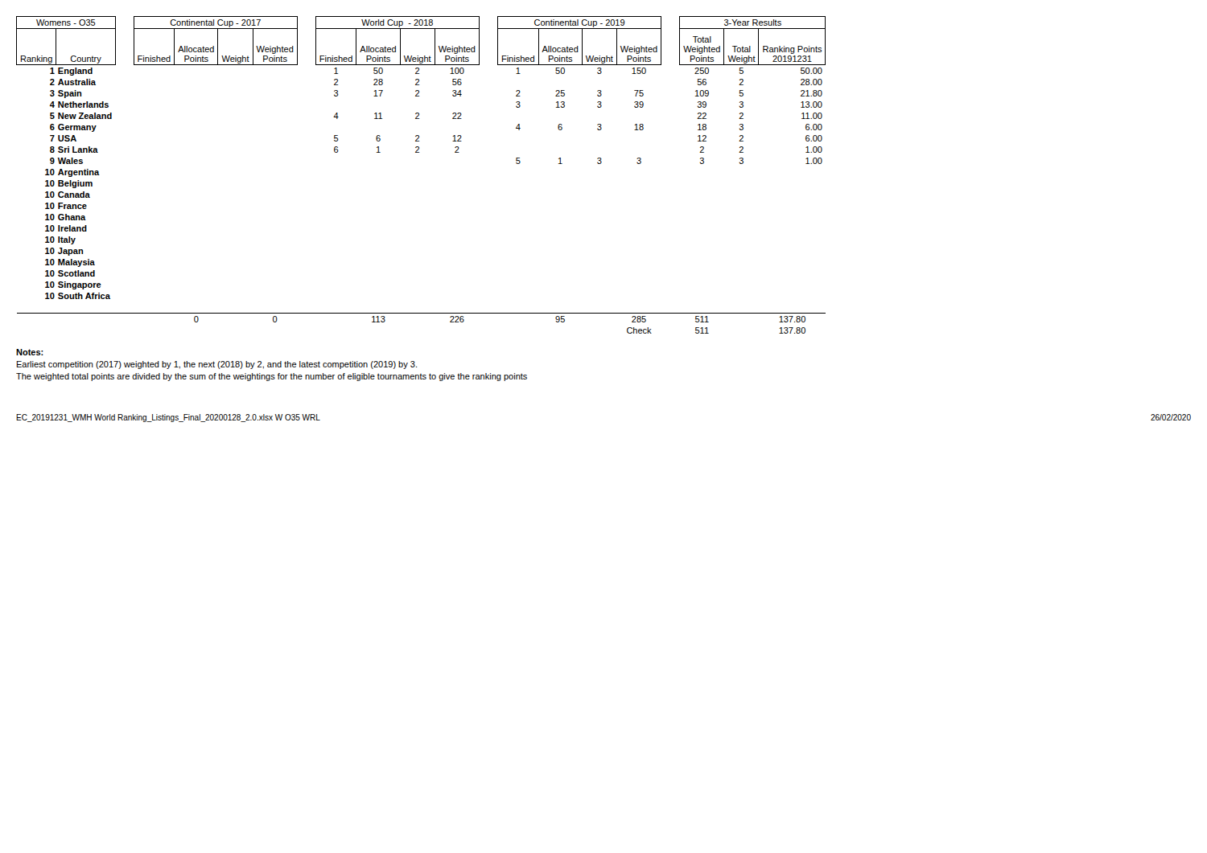| Womens - O35 | | Continental Cup - 2017 | | World Cup - 2018 | | Continental Cup - 2019 | | 3-Year Results |
| Ranking | Country | | Finished | Allocated Points | Weight | Weighted Points | | Finished | Allocated Points | Weight | Weighted Points | | Finished | Allocated Points | Weight | Weighted Points | | Total Weighted Points | Total Weight | Ranking Points 20191231 |
| 1 | England | | | | | | | 1 | 50 | 2 | 100 | | 1 | 50 | 3 | 150 | | 250 | 5 | 50.00 |
| 2 | Australia | | | | | | | 2 | 28 | 2 | 56 | | | | | | | 56 | 2 | 28.00 |
| 3 | Spain | | | | | | | 3 | 17 | 2 | 34 | | 2 | 25 | 3 | 75 | | 109 | 5 | 21.80 |
| 4 | Netherlands | | | | | | | | | | | | 3 | 13 | 3 | 39 | | 39 | 3 | 13.00 |
| 5 | New Zealand | | | | | | | 4 | 11 | 2 | 22 | | | | | | | 22 | 2 | 11.00 |
| 6 | Germany | | | | | | | | | | | | 4 | 6 | 3 | 18 | | 18 | 3 | 6.00 |
| 7 | USA | | | | | | | 5 | 6 | 2 | 12 | | | | | | | 12 | 2 | 6.00 |
| 8 | Sri Lanka | | | | | | | 6 | 1 | 2 | 2 | | | | | | | 2 | 2 | 1.00 |
| 9 | Wales | | | | | | | | | | | | 5 | 1 | 3 | 3 | | 3 | 3 | 1.00 |
| 10 | Argentina | | | | | | | | | | | | | | | | | | | |
| 10 | Belgium | | | | | | | | | | | | | | | | | | | |
| 10 | Canada | | | | | | | | | | | | | | | | | | | |
| 10 | France | | | | | | | | | | | | | | | | | | | |
| 10 | Ghana | | | | | | | | | | | | | | | | | | | |
| 10 | Ireland | | | | | | | | | | | | | | | | | | | |
| 10 | Italy | | | | | | | | | | | | | | | | | | | |
| 10 | Japan | | | | | | | | | | | | | | | | | | | |
| 10 | Malaysia | | | | | | | | | | | | | | | | | | | |
| 10 | Scotland | | | | | | | | | | | | | | | | | | | |
| 10 | Singapore | | | | | | | | | | | | | | | | | | | |
| 10 | South Africa | | | | | | | | | | | | | | | | | | | |
| | | | | 0 | | 0 | | | 113 | | 226 | | | 95 | | 285 | | 511 | | 137.80 |
| | | | | | | | | | | | | | | | | Check | | 511 | | 137.80 |
Notes:
Earliest competition (2017) weighted by 1, the next (2018) by 2, and the latest competition (2019) by 3.
The weighted total points are divided by the sum of the weightings for the number of eligible tournaments to give the ranking points
EC_20191231_WMH World Ranking_Listings_Final_20200128_2.0.xlsx W O35 WRL 26/02/2020